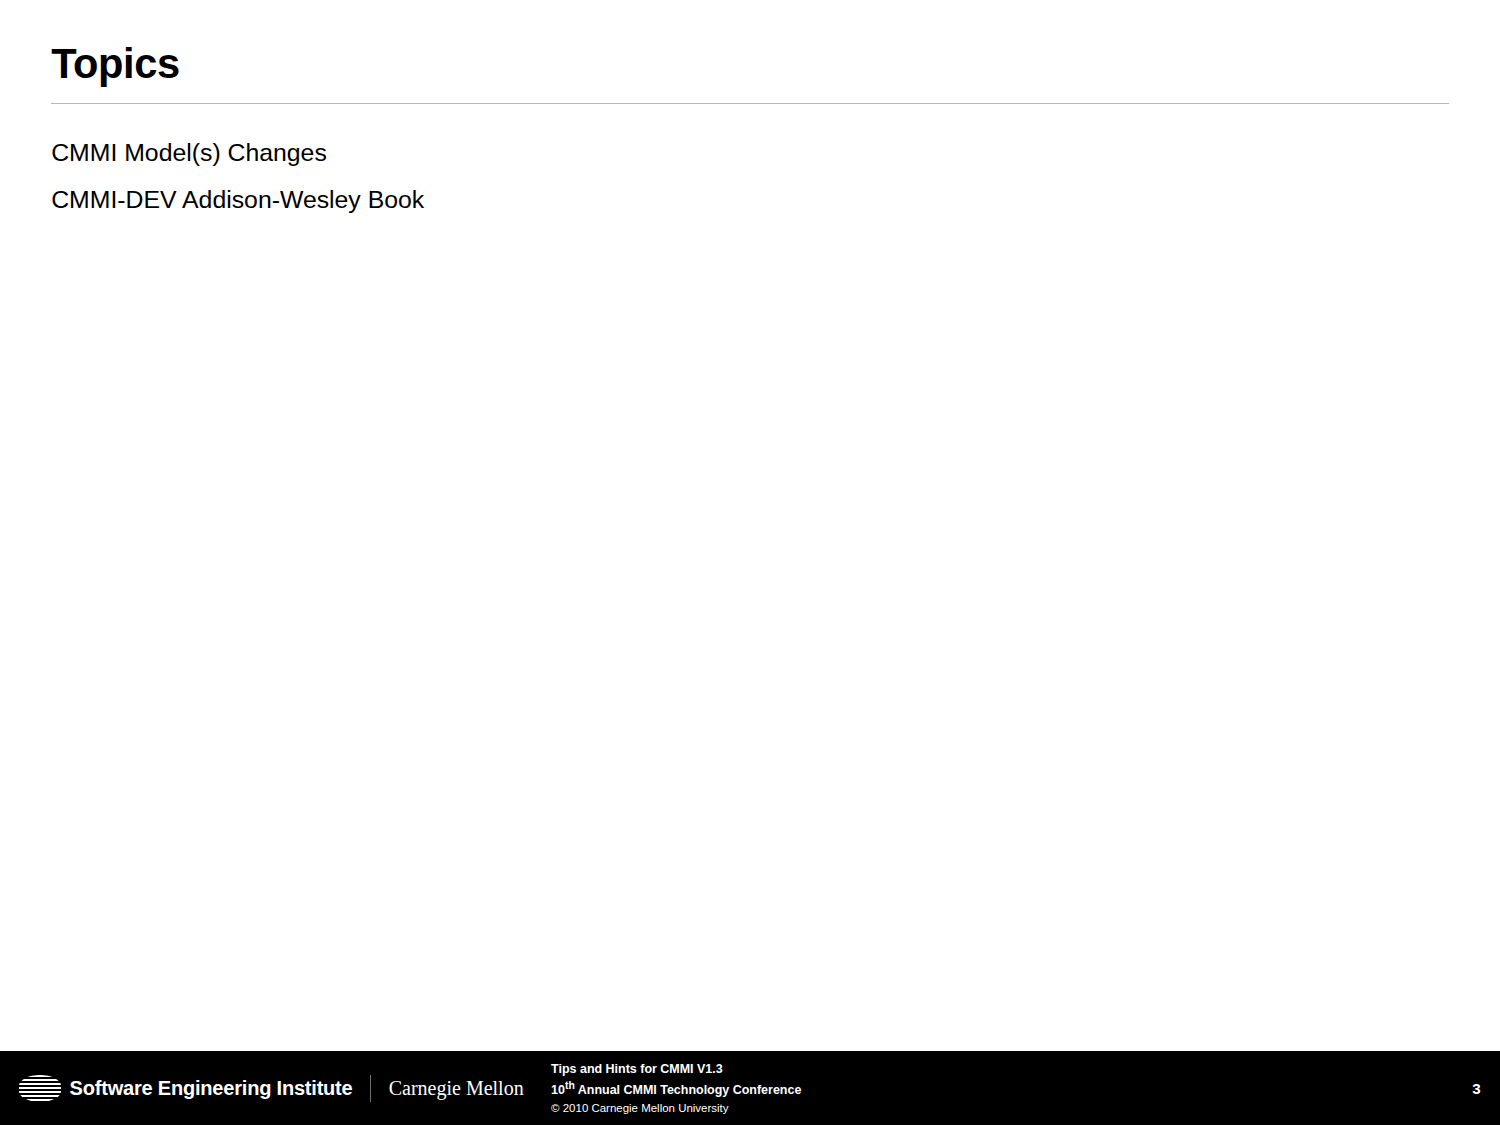Topics
CMMI Model(s) Changes
CMMI-DEV Addison-Wesley Book
Software Engineering Institute
Carnegie Mellon
Tips and Hints for CMMI V1.3
10th Annual CMMI Technology Conference
© 2010 Carnegie Mellon University
3